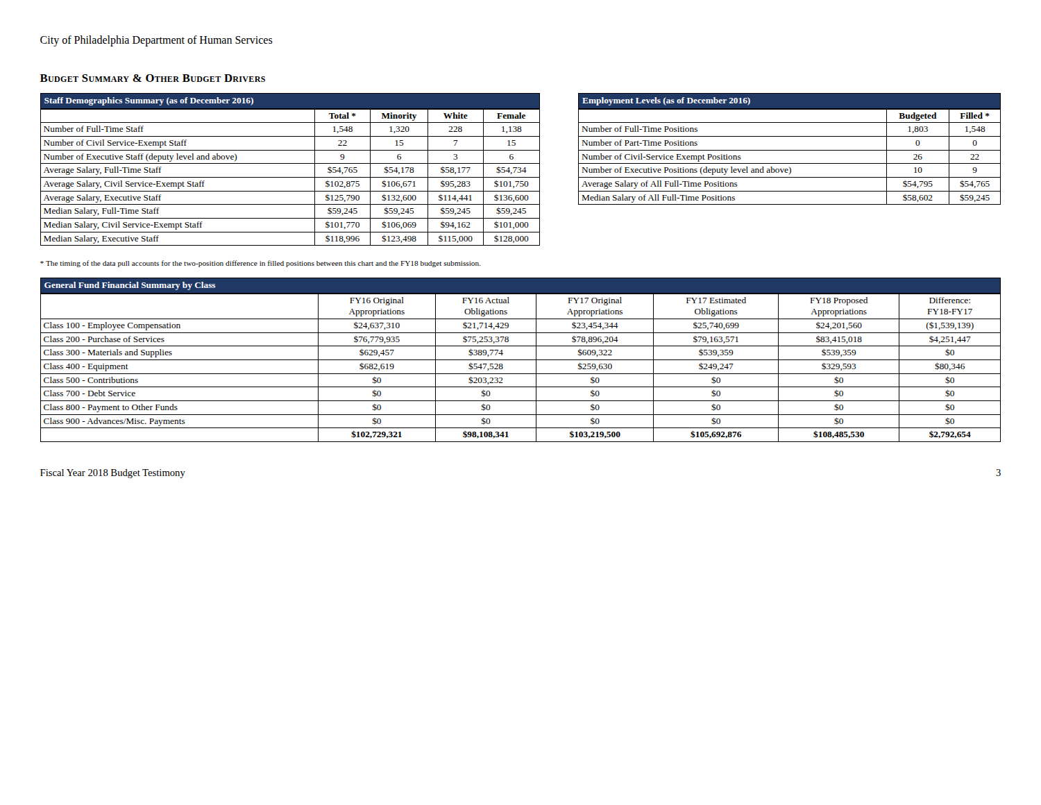City of Philadelphia Department of Human Services
Budget Summary & Other Budget Drivers
| Staff Demographics Summary (as of December 2016) / / Total * / Minority / White / Female / / --- / --- / --- / --- / --- / / Number of Full-Time Staff / 1,548 / 1,320 / 228 / 1,138 / / Number of Civil Service-Exempt Staff / 22 / 15 / 7 / 15 / / Number of Executive Staff (deputy level and above) / 9 / 6 / 3 / 6 / / Average Salary, Full-Time Staff / $54,765 / $54,178 / $58,177 / $54,734 / / Average Salary, Civil Service-Exempt Staff / $102,875 / $106,671 / $95,283 / $101,750 / / Average Salary, Executive Staff / $125,790 / $132,600 / $114,441 / $136,600 / / Median Salary, Full-Time Staff / $59,245 / $59,245 / $59,245 / $59,245 / / Median Salary, Civil Service-Exempt Staff / $101,770 / $106,069 / $94,162 / $101,000 / / Median Salary, Executive Staff / $118,996 / $123,498 / $115,000 / $128,000 / | | Employment Levels (as of December 2016) / / Budgeted / Filled * / / --- / --- / --- / / Number of Full-Time Positions / 1,803 / 1,548 / / Number of Part-Time Positions / 0 / 0 / / Number of Civil-Service Exempt Positions / 26 / 22 / / Number of Executive Positions (deputy level and above) / 10 / 9 / / Average Salary of All Full-Time Positions / $54,795 / $54,765 / / Median Salary of All Full-Time Positions / $58,602 / $59,245 / |
* The timing of the data pull accounts for the two-position difference in filled positions between this chart and the FY18 budget submission.
General Fund Financial Summary by Class
| | FY16 Original Appropriations | FY16 Actual Obligations | FY17 Original Appropriations | FY17 Estimated Obligations | FY18 Proposed Appropriations | Difference: FY18-FY17 |
| --- | --- | --- | --- | --- | --- | --- |
| Class 100 - Employee Compensation | $24,637,310 | $21,714,429 | $23,454,344 | $25,740,699 | $24,201,560 | ($1,539,139) |
| Class 200 - Purchase of Services | $76,779,935 | $75,253,378 | $78,896,204 | $79,163,571 | $83,415,018 | $4,251,447 |
| Class 300 - Materials and Supplies | $629,457 | $389,774 | $609,322 | $539,359 | $539,359 | $0 |
| Class 400 - Equipment | $682,619 | $547,528 | $259,630 | $249,247 | $329,593 | $80,346 |
| Class 500 - Contributions | $0 | $203,232 | $0 | $0 | $0 | $0 |
| Class 700 - Debt Service | $0 | $0 | $0 | $0 | $0 | $0 |
| Class 800 - Payment to Other Funds | $0 | $0 | $0 | $0 | $0 | $0 |
| Class 900 - Advances/Misc. Payments | $0 | $0 | $0 | $0 | $0 | $0 |
| | $102,729,321 | $98,108,341 | $103,219,500 | $105,692,876 | $108,485,530 | $2,792,654 |
Fiscal Year 2018 Budget Testimony 3